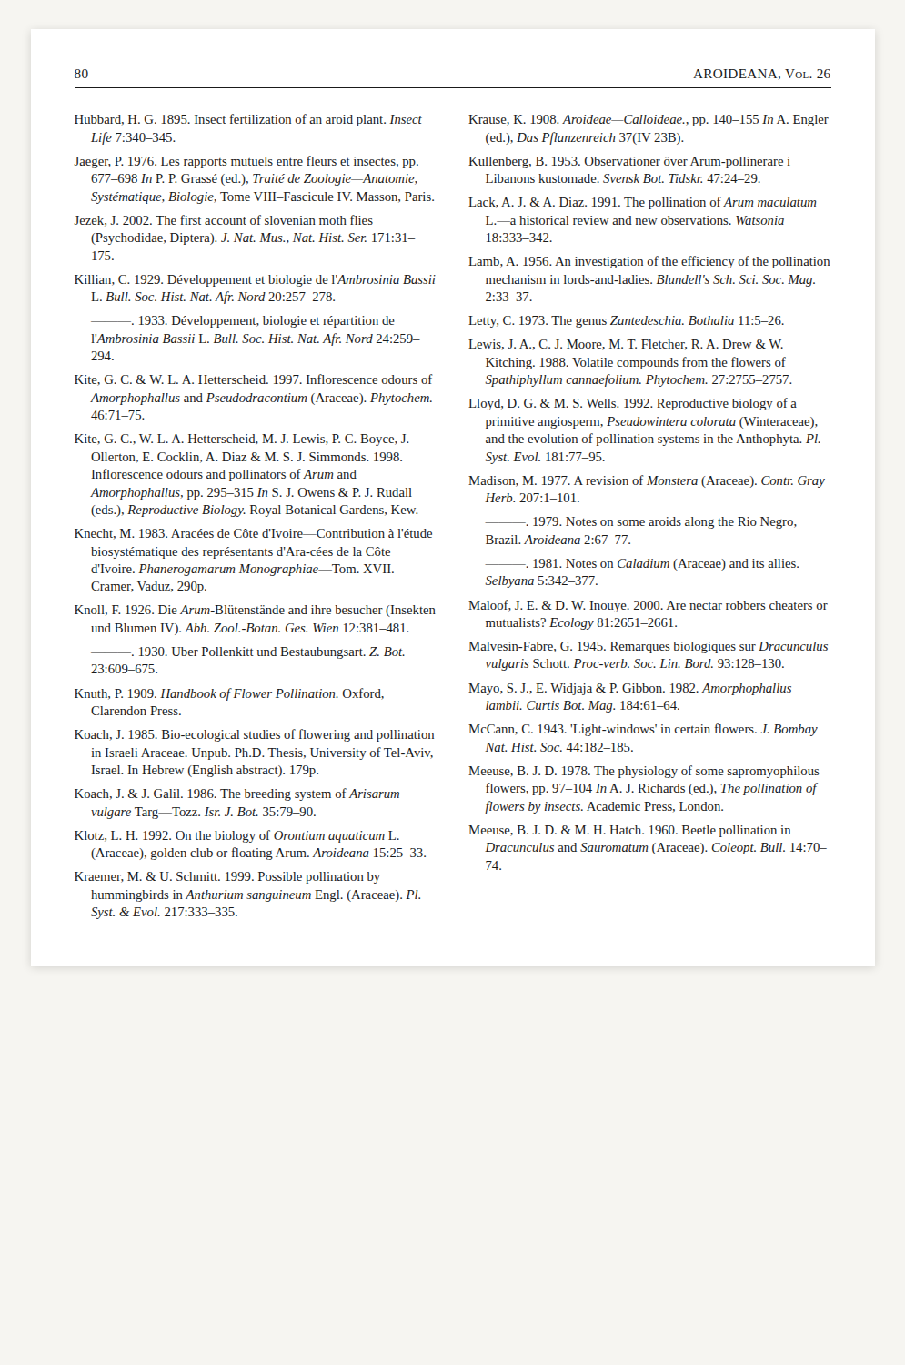80 AROIDEANA, Vol. 26
Hubbard, H. G. 1895. Insect fertilization of an aroid plant. Insect Life 7:340–345.
Jaeger, P. 1976. Les rapports mutuels entre fleurs et insectes, pp. 677–698 In P. P. Grassé (ed.), Traité de Zoologie—Anatomie, Systématique, Biologie, Tome VIII–Fascicule IV. Masson, Paris.
Jezek, J. 2002. The first account of slovenian moth flies (Psychodidae, Diptera). J. Nat. Mus., Nat. Hist. Ser. 171:31–175.
Killian, C. 1929. Développement et biologie de l'Ambrosinia Bassii L. Bull. Soc. Hist. Nat. Afr. Nord 20:257–278.
———. 1933. Développement, biologie et répartition de l'Ambrosinia Bassii L. Bull. Soc. Hist. Nat. Afr. Nord 24:259–294.
Kite, G. C. & W. L. A. Hetterscheid. 1997. Inflorescence odours of Amorphophallus and Pseudodracontium (Araceae). Phytochem. 46:71–75.
Kite, G. C., W. L. A. Hetterscheid, M. J. Lewis, P. C. Boyce, J. Ollerton, E. Cocklin, A. Diaz & M. S. J. Simmonds. 1998. Inflorescence odours and pollinators of Arum and Amorphophallus, pp. 295–315 In S. J. Owens & P. J. Rudall (eds.), Reproductive Biology. Royal Botanical Gardens, Kew.
Knecht, M. 1983. Aracées de Côte d'Ivoire—Contribution à l'étude biosystématique des représentants d'Ara-cées de la Côte d'Ivoire. Phanerogamarum Monographiae—Tom. XVII. Cramer, Vaduz, 290p.
Knoll, F. 1926. Die Arum-Blütenstände and ihre besucher (Insekten und Blumen IV). Abh. Zool.-Botan. Ges. Wien 12:381–481.
———. 1930. Uber Pollenkitt und Bestaubungsart. Z. Bot. 23:609–675.
Knuth, P. 1909. Handbook of Flower Pollination. Oxford, Clarendon Press.
Koach, J. 1985. Bio-ecological studies of flowering and pollination in Israeli Araceae. Unpub. Ph.D. Thesis, University of Tel-Aviv, Israel. In Hebrew (English abstract). 179p.
Koach, J. & J. Galil. 1986. The breeding system of Arisarum vulgare Targ—Tozz. Isr. J. Bot. 35:79–90.
Klotz, L. H. 1992. On the biology of Orontium aquaticum L. (Araceae), golden club or floating Arum. Aroideana 15:25–33.
Kraemer, M. & U. Schmitt. 1999. Possible pollination by hummingbirds in Anthurium sanguineum Engl. (Araceae). Pl. Syst. & Evol. 217:333–335.
Krause, K. 1908. Aroideae—Calloideae., pp. 140–155 In A. Engler (ed.), Das Pflanzenreich 37(IV 23B).
Kullenberg, B. 1953. Observationer över Arum-pollinerare i Libanons kustomade. Svensk Bot. Tidskr. 47:24–29.
Lack, A. J. & A. Diaz. 1991. The pollination of Arum maculatum L.—a historical review and new observations. Watsonia 18:333–342.
Lamb, A. 1956. An investigation of the efficiency of the pollination mechanism in lords-and-ladies. Blundell's Sch. Sci. Soc. Mag. 2:33–37.
Letty, C. 1973. The genus Zantedeschia. Bothalia 11:5–26.
Lewis, J. A., C. J. Moore, M. T. Fletcher, R. A. Drew & W. Kitching. 1988. Volatile compounds from the flowers of Spathiphyllum cannaefolium. Phytochem. 27:2755–2757.
Lloyd, D. G. & M. S. Wells. 1992. Reproductive biology of a primitive angiosperm, Pseudowintera colorata (Winteraceae), and the evolution of pollination systems in the Anthophyta. Pl. Syst. Evol. 181:77–95.
Madison, M. 1977. A revision of Monstera (Araceae). Contr. Gray Herb. 207:1–101.
———. 1979. Notes on some aroids along the Rio Negro, Brazil. Aroideana 2:67–77.
———. 1981. Notes on Caladium (Araceae) and its allies. Selbyana 5:342–377.
Maloof, J. E. & D. W. Inouye. 2000. Are nectar robbers cheaters or mutualists? Ecology 81:2651–2661.
Malvesin-Fabre, G. 1945. Remarques biologiques sur Dracunculus vulgaris Schott. Proc-verb. Soc. Lin. Bord. 93:128–130.
Mayo, S. J., E. Widjaja & P. Gibbon. 1982. Amorphophallus lambii. Curtis Bot. Mag. 184:61–64.
McCann, C. 1943. 'Light-windows' in certain flowers. J. Bombay Nat. Hist. Soc. 44:182–185.
Meeuse, B. J. D. 1978. The physiology of some sapromyophilous flowers, pp. 97–104 In A. J. Richards (ed.), The pollination of flowers by insects. Academic Press, London.
Meeuse, B. J. D. & M. H. Hatch. 1960. Beetle pollination in Dracunculus and Sauromatum (Araceae). Coleopt. Bull. 14:70–74.